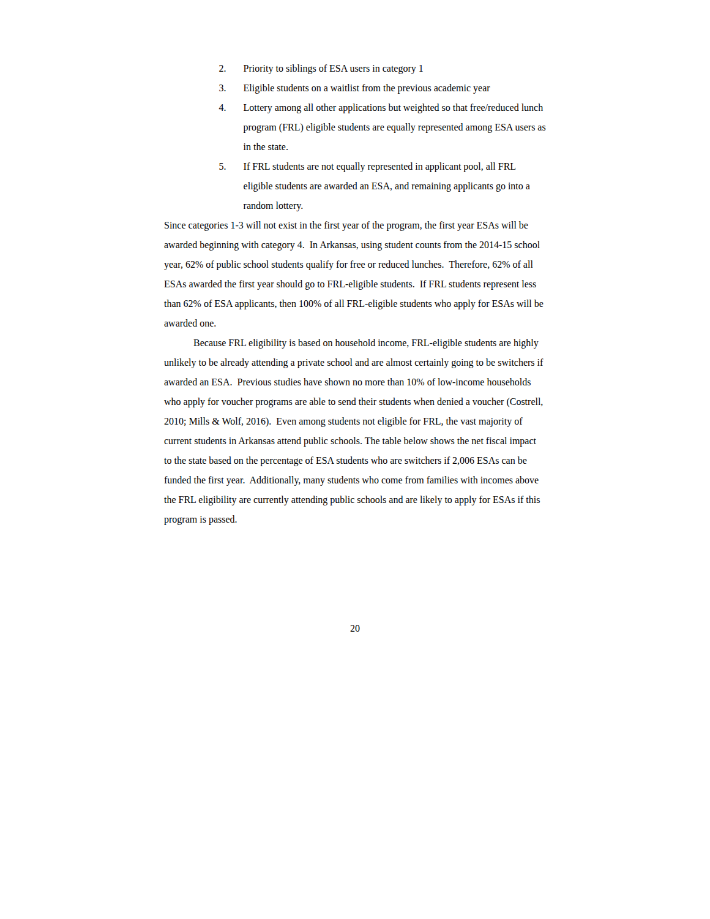Priority to siblings of ESA users in category 1
Eligible students on a waitlist from the previous academic year
Lottery among all other applications but weighted so that free/reduced lunch program (FRL) eligible students are equally represented among ESA users as in the state.
If FRL students are not equally represented in applicant pool, all FRL eligible students are awarded an ESA, and remaining applicants go into a random lottery.
Since categories 1-3 will not exist in the first year of the program, the first year ESAs will be awarded beginning with category 4. In Arkansas, using student counts from the 2014-15 school year, 62% of public school students qualify for free or reduced lunches. Therefore, 62% of all ESAs awarded the first year should go to FRL-eligible students. If FRL students represent less than 62% of ESA applicants, then 100% of all FRL-eligible students who apply for ESAs will be awarded one.
Because FRL eligibility is based on household income, FRL-eligible students are highly unlikely to be already attending a private school and are almost certainly going to be switchers if awarded an ESA. Previous studies have shown no more than 10% of low-income households who apply for voucher programs are able to send their students when denied a voucher (Costrell, 2010; Mills & Wolf, 2016). Even among students not eligible for FRL, the vast majority of current students in Arkansas attend public schools. The table below shows the net fiscal impact to the state based on the percentage of ESA students who are switchers if 2,006 ESAs can be funded the first year. Additionally, many students who come from families with incomes above the FRL eligibility are currently attending public schools and are likely to apply for ESAs if this program is passed.
20